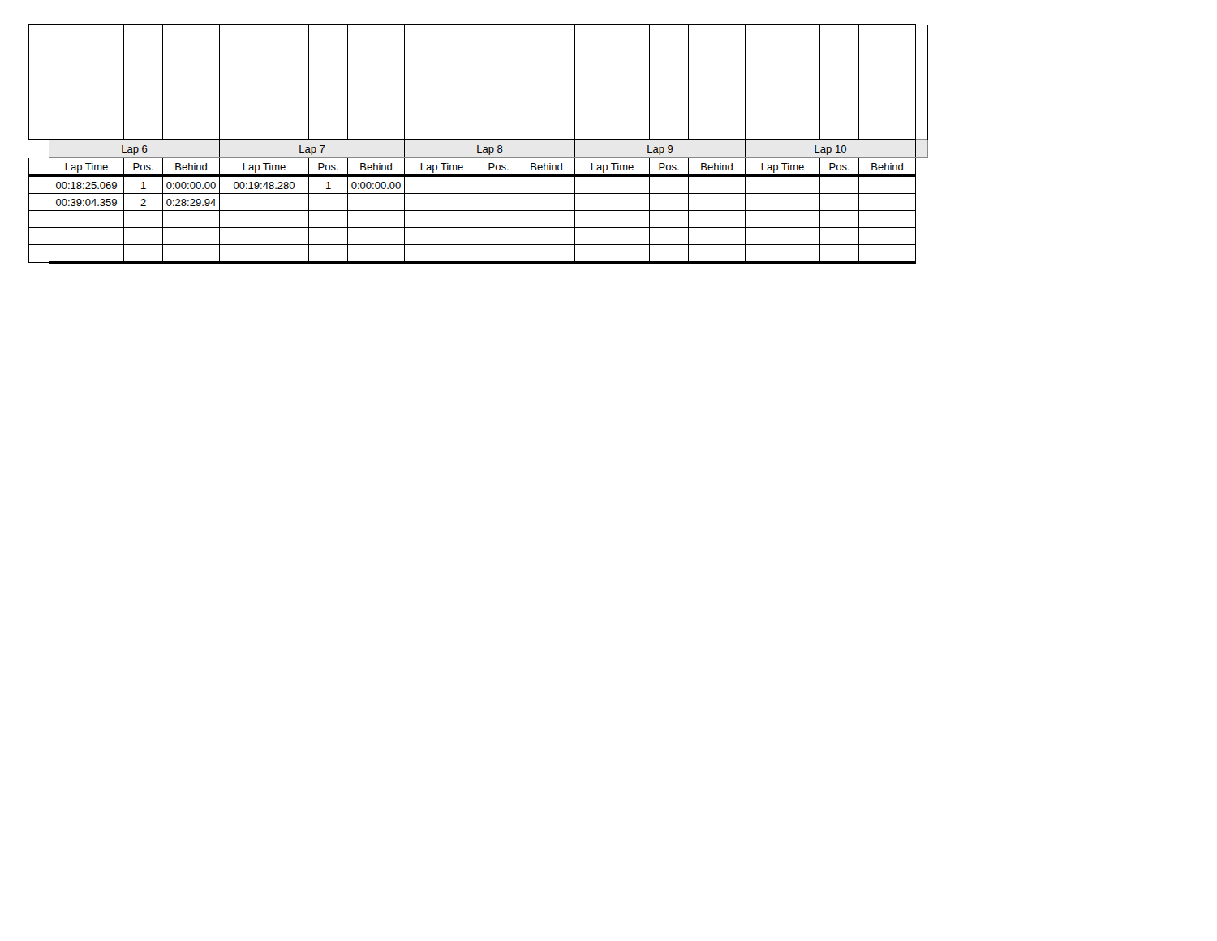| | Lap 6 | Lap 7 | Lap 8 | Lap 9 | Lap 10 | |
| | Lap Time | Pos. | Behind | Lap Time | Pos. | Behind | Lap Time | Pos. | Behind | Lap Time | Pos. | Behind | Lap Time | Pos. | Behind | |
| | 00:18:25.069 | 1 | 0:00:00.00 | 00:19:48.280 | 1 | 0:00:00.00 | | | | | | | | | | |
| | 00:39:04.359 | 2 | 0:28:29.94 | | | | | | | | | | | | | |